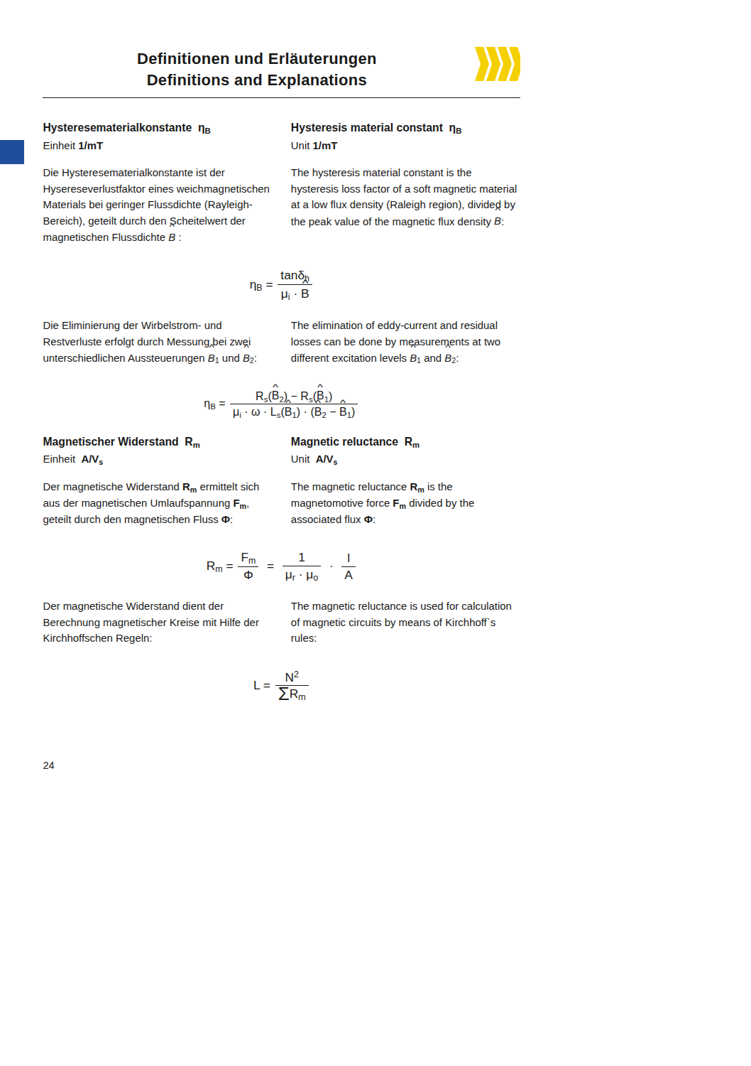Definitionen und Erläuterungen
Definitions and Explanations
Hysteresematerialkonstante ηB
Einheit 1/mT
Die Hysteresematerialkonstante ist der Hysereseverlustfaktor eines weichmagnetischen Materials bei geringer Flussdichte (Rayleigh-Bereich), geteilt durch den Scheitelwert der magnetischen Flussdichte B :
Hysteresis material constant ηB
Unit 1/mT
The hysteresis material constant is the hysteresis loss factor of a soft magnetic material at a low flux density (Raleigh region), divided by the peak value of the magnetic flux density B:
ηB = tanδh μi · B
Die Eliminierung der Wirbelstrom- und Restverluste erfolgt durch Messung bei zwei unterschiedlichen Aussteuerungen B 1 und B 2:
The elimination of eddy-current and residual losses can be done by measurements at two different excitation levels B 1 and B 2:
ηB = Rs(B 2) − Rs(B 1) μi · ω · Ls(B 1) · (B 2 − B 1)
Magnetischer Widerstand Rm
Einheit A/Vs
Der magnetische Widerstand Rm ermittelt sich aus der magnetischen Umlaufspannung Fm, geteilt durch den magnetischen Fluss Φ:
Magnetic reluctance Rm
Unit A/Vs
The magnetic reluctance Rm is the magnetomotive force Fm divided by the associated flux Φ:
Rm = Fm Φ = 1 μr · μo · l A
Der magnetische Widerstand dient der Berechnung magnetischer Kreise mit Hilfe der Kirchhoffschen Regeln:
The magnetic reluctance is used for calculation of magnetic circuits by means of Kirchhoff`s rules:
L = N2 ΣRm
24